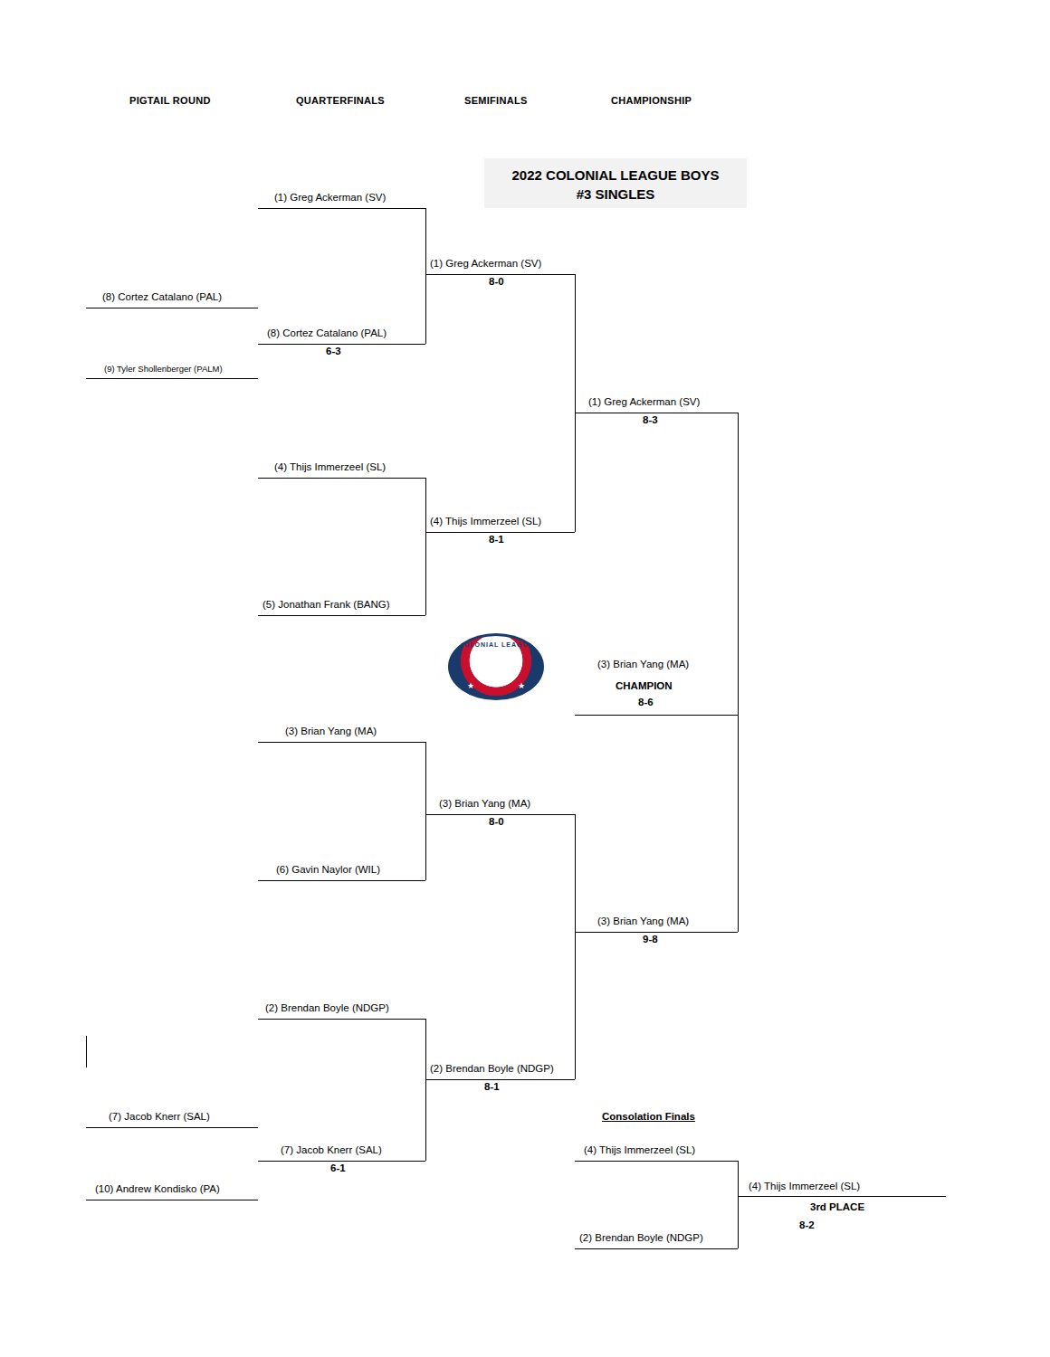PIGTAIL ROUND
QUARTERFINALS
SEMIFINALS
CHAMPIONSHIP
2022 COLONIAL LEAGUE BOYS
#3 SINGLES
COLONIAL LEAGUE
★
★
★
★
★
(1) Greg Ackerman (SV)
(8) Cortez Catalano (PAL)
(9) Tyler Shollenberger (PALM)
(8) Cortez Catalano (PAL)
6-3
(1) Greg Ackerman (SV)
8-0
(4) Thijs Immerzeel (SL)
(5) Jonathan Frank (BANG)
(4) Thijs Immerzeel (SL)
8-1
(1) Greg Ackerman (SV)
8-3
(3) Brian Yang (MA)
(6) Gavin Naylor (WIL)
(3) Brian Yang (MA)
8-0
(2) Brendan Boyle (NDGP)
(7) Jacob Knerr (SAL)
(10) Andrew Kondisko (PA)
(7) Jacob Knerr (SAL)
6-1
(2) Brendan Boyle (NDGP)
8-1
(3) Brian Yang (MA)
9-8
(3) Brian Yang (MA)
CHAMPION
8-6
Consolation Finals
(4) Thijs Immerzeel (SL)
(2) Brendan Boyle (NDGP)
(4) Thijs Immerzeel (SL)
3rd PLACE
8-2